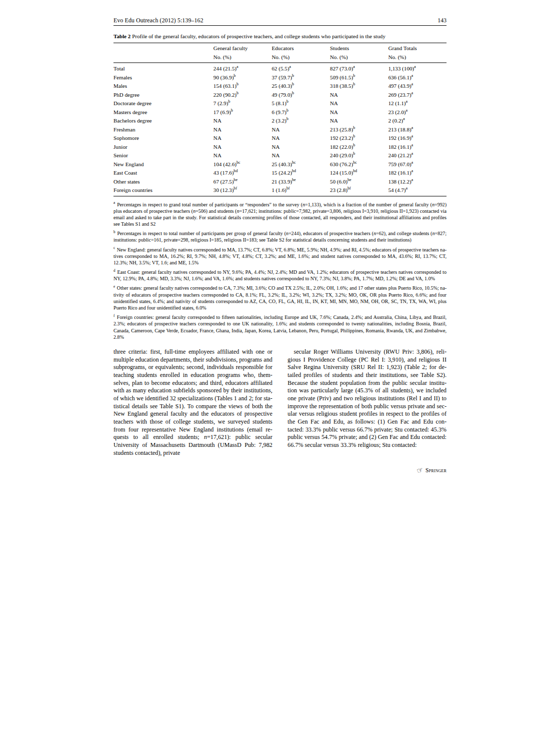Evo Edu Outreach (2012) 5:139–162
143
Table 2 Profile of the general faculty, educators of prospective teachers, and college students who participated in the study
| | General faculty | Educators | Students | Grand Totals |
| --- | --- | --- | --- | --- |
| | No. (%) | No. (%) | No. (%) | No. (%) |
| Total | 244 (21.5) a | 62 (5.5) a | 827 (73.0) a | 1,133 (100) a |
| Females | 90 (36.9) b | 37 (59.7) b | 509 (61.5) b | 636 (56.1) a |
| Males | 154 (63.1) b | 25 (40.3) b | 318 (38.5) b | 497 (43.9) a |
| PhD degree | 220 (90.2) b | 49 (79.0) b | NA | 269 (23.7) a |
| Doctorate degree | 7 (2.9) b | 5 (8.1) b | NA | 12 (1.1) a |
| Masters degree | 17 (6.9) b | 6 (9.7) b | NA | 23 (2.0) a |
| Bachelors degree | NA | 2 (3.2) b | NA | 2 (0.2) a |
| Freshman | NA | NA | 213 (25.8) b | 213 (18.8) a |
| Sophomore | NA | NA | 192 (23.2) b | 192 (16.9) a |
| Junior | NA | NA | 182 (22.0) b | 182 (16.1) a |
| Senior | NA | NA | 240 (29.0) b | 240 (21.2) a |
| New England | 104 (42.6) bc | 25 (40.3) bc | 630 (76.2) bc | 759 (67.0) a |
| East Coast | 43 (17.6) bd | 15 (24.2) bd | 124 (15.0) bd | 182 (16.1) a |
| Other states | 67 (27.5) be | 21 (33.9) be | 50 (6.0) be | 138 (12.2) a |
| Foreign countries | 30 (12.3) bf | 1 (1.6) bf | 23 (2.8) bf | 54 (4.7) a |
a Percentages in respect to grand total number of participants or “responders” to the survey (n=1,133), which is a fraction of the number of general faculty (n=992) plus educators of prospective teachers (n=506) and students (n=17,621; institutions: public=7,982, private=3,806, religious I=3,910, religious II=1,923) contacted via email and asked to take part in the study. For statistical details concerning profiles of those contacted, all responders, and their institutional affiliations and profiles see Tables S1 and S2
b Percentages in respect to total number of participants per group of general faculty (n=244), educators of prospective teachers (n=62), and college students (n=827; institutions: public=161, private=298, religious I=185, religious II=183; see Table S2 for statistical details concerning students and their institutions)
c New England: general faculty natives corresponded to MA, 13.7%; CT, 6.8%; VT, 6.8%; ME, 5.9%; NH, 4.9%; and RI, 4.5%; educators of prospective teachers natives corresponded to MA, 16.2%; RI, 9.7%; NH, 4.8%; VT, 4.8%; CT, 3.2%; and ME, 1.6%; and student natives corresponded to MA, 43.6%; RI, 13.7%; CT, 12.3%; NH, 3.5%; VT, 1.6; and ME, 1.5%
d East Coast: general faculty natives corresponded to NY, 9.6%; PA, 4.4%; NJ, 2.4%; MD and VA, 1.2%; educators of prospective teachers natives corresponded to NY, 12.9%; PA, 4.8%; MD, 3.3%; NJ, 1.6%; and VA, 1.6%; and students natives corresponded to NY, 7.3%; NJ, 3.8%; PA, 1.7%; MD, 1.2%; DE and VA, 1.0%
e Other states: general faculty natives corresponded to CA, 7.3%; MI, 3.6%; CO and TX 2.5%; IL, 2.0%; OH, 1.6%; and 17 other states plus Puerto Rico, 10.5%; nativity of educators of prospective teachers corresponded to CA, 8.1%; FL, 3.2%; IL, 3.2%; WI, 3.2%; TX, 3.2%; MO, OK, OR plus Puerto Rico, 6.6%; and four unidentified states, 6.4%; and nativity of students corresponded to AZ, CA, CO, FL, GA, HI, IL, IN, KT, MI, MN, MO, NM, OH, OR, SC, TN, TX, WA, WI, plus Puerto Rico and four unidentified states, 6.0%
f Foreign countries: general faculty corresponded to fifteen nationalities, including Europe and UK, 7.6%; Canada, 2.4%; and Australia, China, Libya, and Brazil, 2.3%; educators of prospective teachers corresponded to one UK nationality, 1.6%; and students corresponded to twenty nationalities, including Bosnia, Brazil, Canada, Cameroon, Cape Verde, Ecuador, France, Ghana, India, Japan, Korea, Latvia, Lebanon, Peru, Portugal, Philippines, Romania, Rwanda, UK, and Zimbabwe, 2.8%
three criteria: first, full-time employees affiliated with one or multiple education departments, their subdivisions, programs and subprograms, or equivalents; second, individuals responsible for teaching students enrolled in education programs who, themselves, plan to become educators; and third, educators affiliated with as many education subfields sponsored by their institutions, of which we identified 32 specializations (Tables 1 and 2; for statistical details see Table S1). To compare the views of both the New England general faculty and the educators of prospective teachers with those of college students, we surveyed students from four representative New England institutions (email requests to all enrolled students; n=17,621): public secular University of Massachusetts Dartmouth (UMassD Pub: 7,982 students contacted), private
secular Roger Williams University (RWU Priv: 3,806), religious I Providence College (PC Rel I: 3,910), and religious II Salve Regina University (SRU Rel II: 1,923) (Table 2; for detailed profiles of students and their institutions, see Table S2). Because the student population from the public secular institution was particularly large (45.3% of all students), we included one private (Priv) and two religious institutions (Rel I and II) to improve the representation of both public versus private and secular versus religious student profiles in respect to the profiles of the Gen Fac and Edu, as follows: (1) Gen Fac and Edu contacted: 33.3% public versus 66.7% private; Stu contacted: 45.3% public versus 54.7% private; and (2) Gen Fac and Edu contacted: 66.7% secular versus 33.3% religious; Stu contacted:
☞Springer